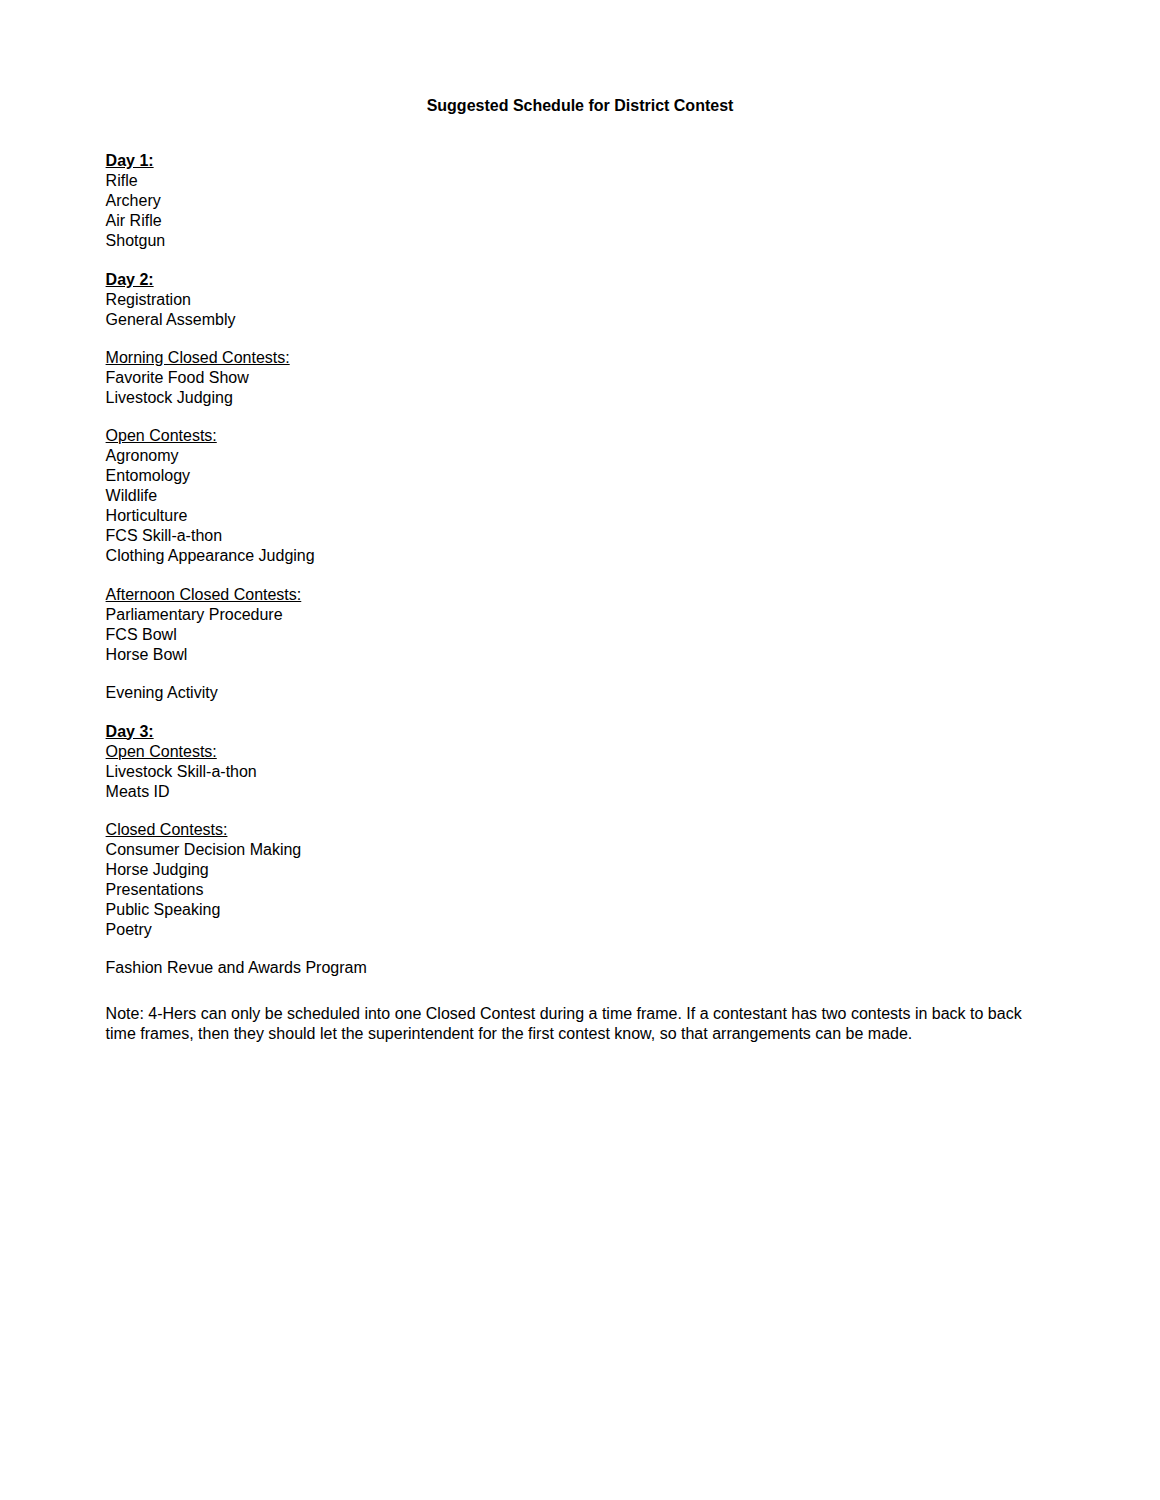Suggested Schedule for District Contest
Day 1:
Rifle
Archery
Air Rifle
Shotgun
Day 2:
Registration
General Assembly
Morning Closed Contests:
Favorite Food Show
Livestock Judging
Open Contests:
Agronomy
Entomology
Wildlife
Horticulture
FCS Skill-a-thon
Clothing Appearance Judging
Afternoon Closed Contests:
Parliamentary Procedure
FCS Bowl
Horse Bowl
Evening Activity
Day 3:
Open Contests:
Livestock Skill-a-thon
Meats ID
Closed Contests:
Consumer Decision Making
Horse Judging
Presentations
Public Speaking
Poetry
Fashion Revue and Awards Program
Note: 4-Hers can only be scheduled into one Closed Contest during a time frame. If a contestant has two contests in back to back time frames, then they should let the superintendent for the first contest know, so that arrangements can be made.